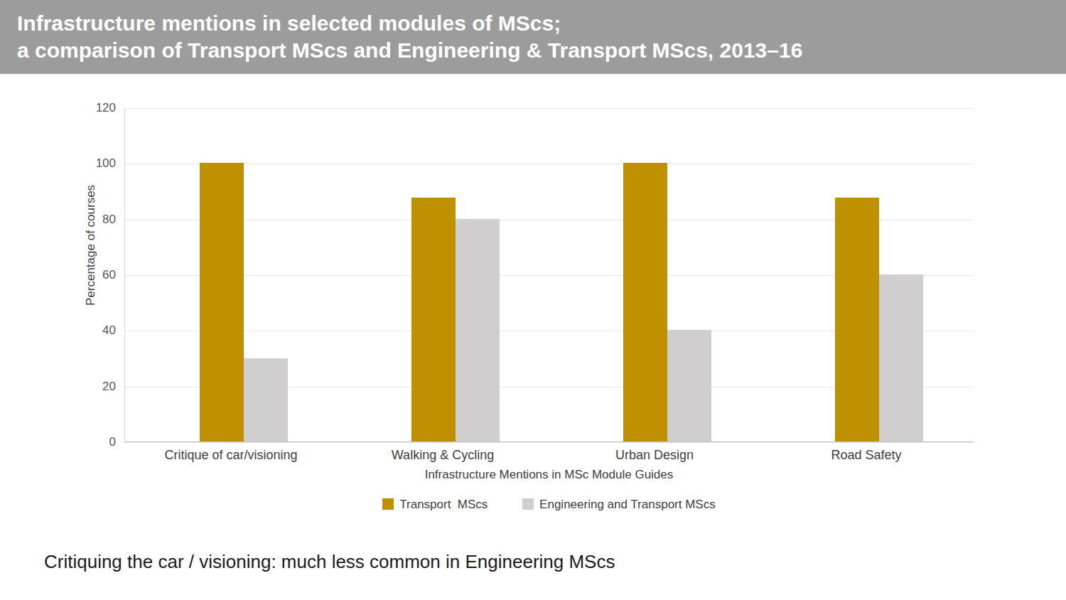Infrastructure mentions in selected modules of MScs;
a comparison of Transport MScs and Engineering & Transport MScs, 2013–16
Percentage of courses
120
100
80
60
40
20
0
Critique of car/visioning
Walking & Cycling
Urban Design
Road Safety
Infrastructure Mentions in MSc Module Guides
Transport MScs Engineering and Transport MScs
Critiquing the car / visioning: much less common in Engineering MScs